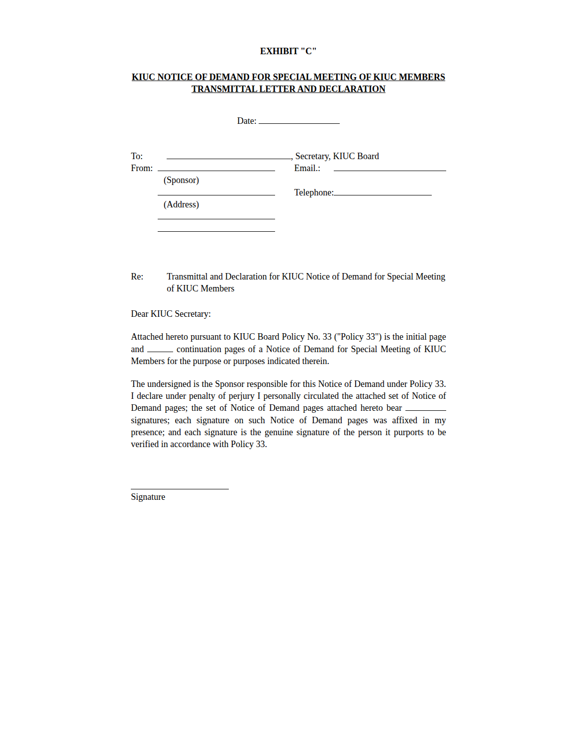EXHIBIT "C"
KIUC NOTICE OF DEMAND FOR SPECIAL MEETING OF KIUC MEMBERS TRANSMITTAL LETTER AND DECLARATION
Date:
| To: | , Secretary, KIUC Board |
| From: | (Sponsor) | Email.: | |
| | (Address) | Telephone: | |
| Re: | Transmittal and Declaration for KIUC Notice of Demand for Special Meeting of KIUC Members |
Dear KIUC Secretary:
Attached hereto pursuant to KIUC Board Policy No. 33 ("Policy 33") is the initial page and continuation pages of a Notice of Demand for Special Meeting of KIUC Members for the purpose or purposes indicated therein.
The undersigned is the Sponsor responsible for this Notice of Demand under Policy 33. I declare under penalty of perjury I personally circulated the attached set of Notice of Demand pages; the set of Notice of Demand pages attached hereto bear signatures; each signature on such Notice of Demand pages was affixed in my presence; and each signature is the genuine signature of the person it purports to be verified in accordance with Policy 33.
Signature